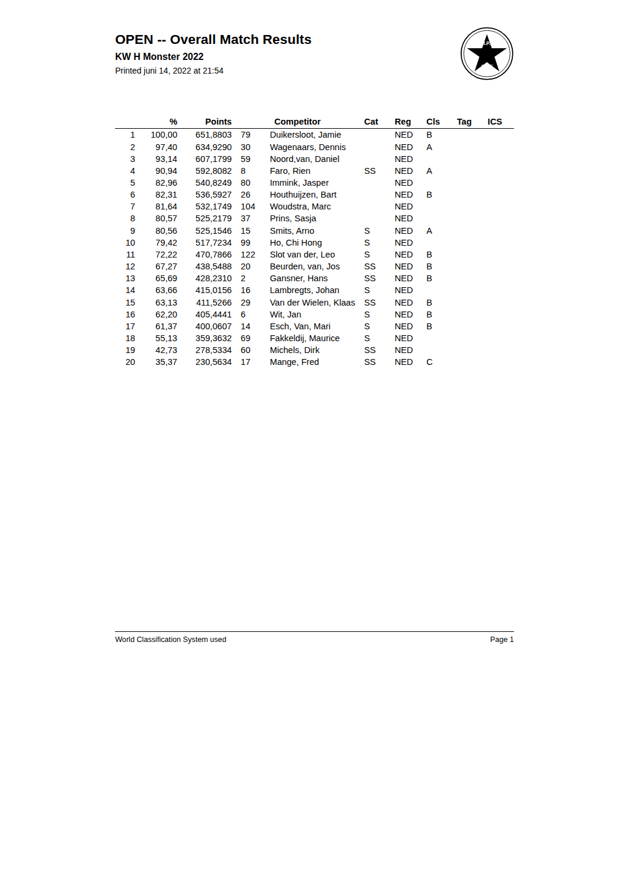I.P. S.C. DVC
OPEN -- Overall Match Results
KW H Monster 2022
Printed juni 14, 2022 at 21:54
| | % | Points | | Competitor | Cat | Reg | Cls | Tag | ICS |
| --- | --- | --- | --- | --- | --- | --- | --- | --- | --- |
| 1 | 100,00 | 651,8803 | 79 | Duikersloot, Jamie | | NED | B | | |
| 2 | 97,40 | 634,9290 | 30 | Wagenaars, Dennis | | NED | A | | |
| 3 | 93,14 | 607,1799 | 59 | Noord,van, Daniel | | NED | | | |
| 4 | 90,94 | 592,8082 | 8 | Faro, Rien | SS | NED | A | | |
| 5 | 82,96 | 540,8249 | 80 | Immink, Jasper | | NED | | | |
| 6 | 82,31 | 536,5927 | 26 | Houthuijzen, Bart | | NED | B | | |
| 7 | 81,64 | 532,1749 | 104 | Woudstra, Marc | | NED | | | |
| 8 | 80,57 | 525,2179 | 37 | Prins, Sasja | | NED | | | |
| 9 | 80,56 | 525,1546 | 15 | Smits, Arno | S | NED | A | | |
| 10 | 79,42 | 517,7234 | 99 | Ho, Chi Hong | S | NED | | | |
| 11 | 72,22 | 470,7866 | 122 | Slot van der, Leo | S | NED | B | | |
| 12 | 67,27 | 438,5488 | 20 | Beurden, van, Jos | SS | NED | B | | |
| 13 | 65,69 | 428,2310 | 2 | Gansner, Hans | SS | NED | B | | |
| 14 | 63,66 | 415,0156 | 16 | Lambregts, Johan | S | NED | | | |
| 15 | 63,13 | 411,5266 | 29 | Van der Wielen, Klaas | SS | NED | B | | |
| 16 | 62,20 | 405,4441 | 6 | Wit, Jan | S | NED | B | | |
| 17 | 61,37 | 400,0607 | 14 | Esch, Van, Mari | S | NED | B | | |
| 18 | 55,13 | 359,3632 | 69 | Fakkeldij, Maurice | S | NED | | | |
| 19 | 42,73 | 278,5334 | 60 | Michels, Dirk | SS | NED | | | |
| 20 | 35,37 | 230,5634 | 17 | Mange, Fred | SS | NED | C | | |
World Classification System used Page 1